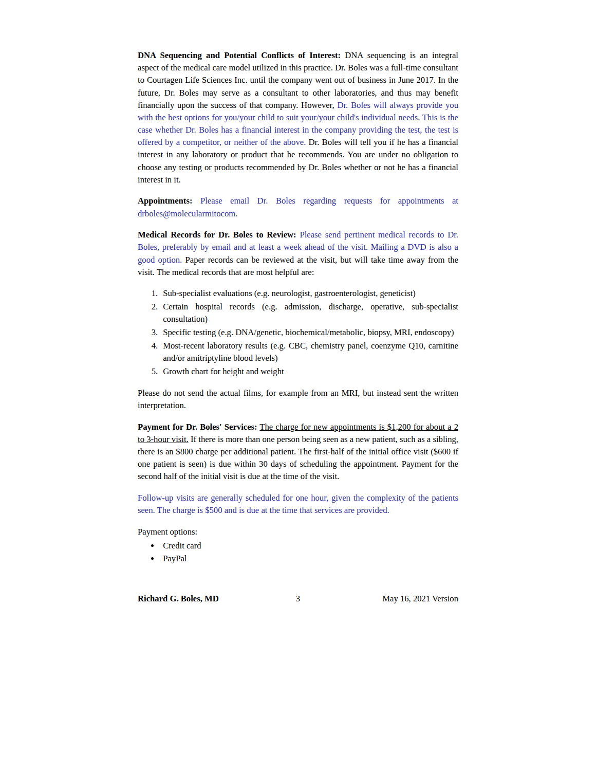DNA Sequencing and Potential Conflicts of Interest: DNA sequencing is an integral aspect of the medical care model utilized in this practice. Dr. Boles was a full-time consultant to Courtagen Life Sciences Inc. until the company went out of business in June 2017. In the future, Dr. Boles may serve as a consultant to other laboratories, and thus may benefit financially upon the success of that company. However, Dr. Boles will always provide you with the best options for you/your child to suit your/your child's individual needs. This is the case whether Dr. Boles has a financial interest in the company providing the test, the test is offered by a competitor, or neither of the above. Dr. Boles will tell you if he has a financial interest in any laboratory or product that he recommends. You are under no obligation to choose any testing or products recommended by Dr. Boles whether or not he has a financial interest in it.
Appointments: Please email Dr. Boles regarding requests for appointments at drboles@molecularmitocom.
Medical Records for Dr. Boles to Review: Please send pertinent medical records to Dr. Boles, preferably by email and at least a week ahead of the visit. Mailing a DVD is also a good option. Paper records can be reviewed at the visit, but will take time away from the visit. The medical records that are most helpful are:
Sub-specialist evaluations (e.g. neurologist, gastroenterologist, geneticist)
Certain hospital records (e.g. admission, discharge, operative, sub-specialist consultation)
Specific testing (e.g. DNA/genetic, biochemical/metabolic, biopsy, MRI, endoscopy)
Most-recent laboratory results (e.g. CBC, chemistry panel, coenzyme Q10, carnitine and/or amitriptyline blood levels)
Growth chart for height and weight
Please do not send the actual films, for example from an MRI, but instead sent the written interpretation.
Payment for Dr. Boles' Services: The charge for new appointments is $1,200 for about a 2 to 3-hour visit. If there is more than one person being seen as a new patient, such as a sibling, there is an $800 charge per additional patient. The first-half of the initial office visit ($600 if one patient is seen) is due within 30 days of scheduling the appointment. Payment for the second half of the initial visit is due at the time of the visit.
Follow-up visits are generally scheduled for one hour, given the complexity of the patients seen. The charge is $500 and is due at the time that services are provided.
Payment options:
Credit card
PayPal
Richard G. Boles, MD 3 May 16, 2021 Version